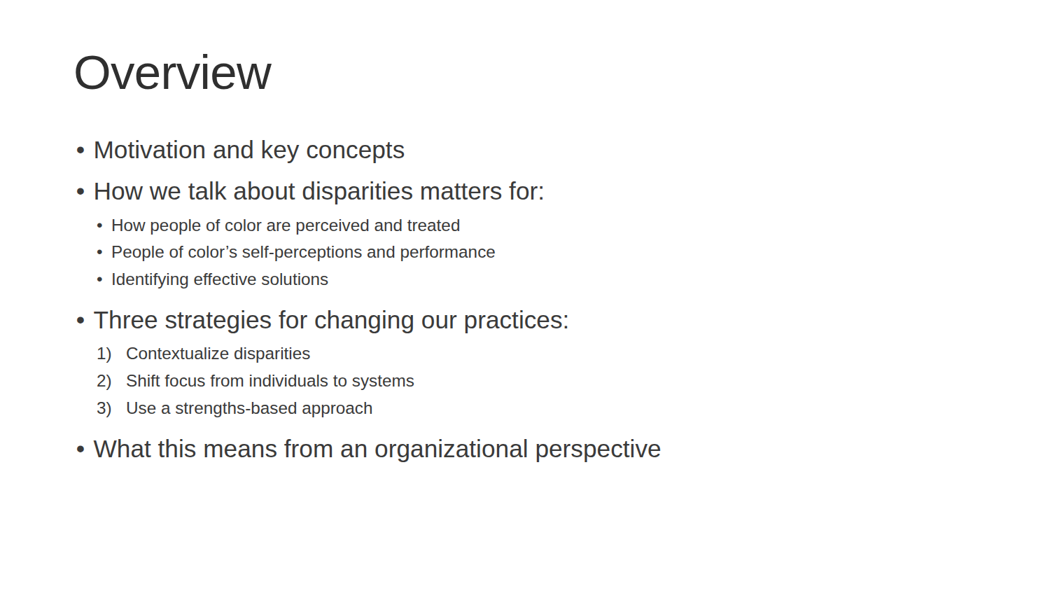Overview
Motivation and key concepts
How we talk about disparities matters for:
How people of color are perceived and treated
People of color’s self-perceptions and performance
Identifying effective solutions
Three strategies for changing our practices:
Contextualize disparities
Shift focus from individuals to systems
Use a strengths-based approach
What this means from an organizational perspective